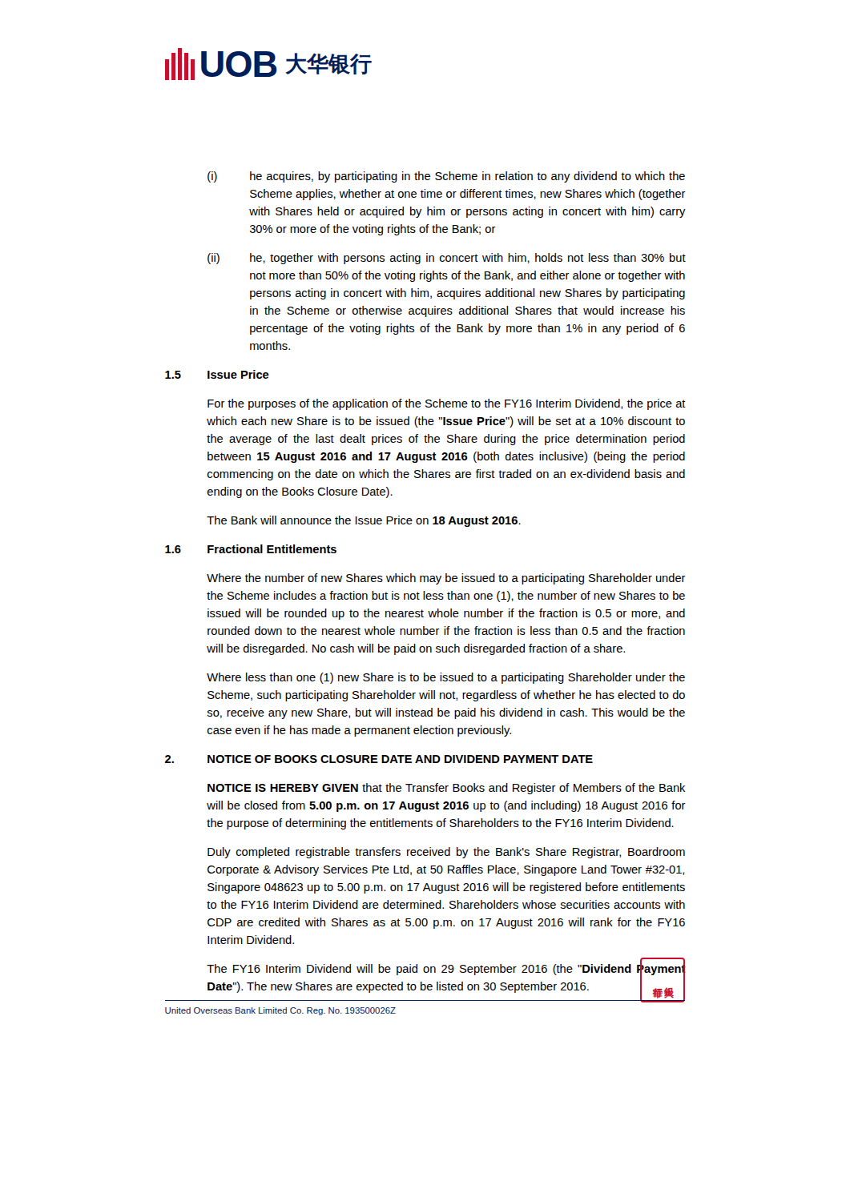UOB
大华银行
(i)
he acquires, by participating in the Scheme in relation to any dividend to which the Scheme applies, whether at one time or different times, new Shares which (together with Shares held or acquired by him or persons acting in concert with him) carry 30% or more of the voting rights of the Bank; or
(ii)
he, together with persons acting in concert with him, holds not less than 30% but not more than 50% of the voting rights of the Bank, and either alone or together with persons acting in concert with him, acquires additional new Shares by participating in the Scheme or otherwise acquires additional Shares that would increase his percentage of the voting rights of the Bank by more than 1% in any period of 6 months.
1.5
Issue Price
For the purposes of the application of the Scheme to the FY16 Interim Dividend, the price at which each new Share is to be issued (the "Issue Price") will be set at a 10% discount to the average of the last dealt prices of the Share during the price determination period between 15 August 2016 and 17 August 2016 (both dates inclusive) (being the period commencing on the date on which the Shares are first traded on an ex-dividend basis and ending on the Books Closure Date).
The Bank will announce the Issue Price on 18 August 2016.
1.6
Fractional Entitlements
Where the number of new Shares which may be issued to a participating Shareholder under the Scheme includes a fraction but is not less than one (1), the number of new Shares to be issued will be rounded up to the nearest whole number if the fraction is 0.5 or more, and rounded down to the nearest whole number if the fraction is less than 0.5 and the fraction will be disregarded. No cash will be paid on such disregarded fraction of a share.
Where less than one (1) new Share is to be issued to a participating Shareholder under the Scheme, such participating Shareholder will not, regardless of whether he has elected to do so, receive any new Share, but will instead be paid his dividend in cash. This would be the case even if he has made a permanent election previously.
2.
NOTICE OF BOOKS CLOSURE DATE AND DIVIDEND PAYMENT DATE
NOTICE IS HEREBY GIVEN that the Transfer Books and Register of Members of the Bank will be closed from 5.00 p.m. on 17 August 2016 up to (and including) 18 August 2016 for the purpose of determining the entitlements of Shareholders to the FY16 Interim Dividend.
Duly completed registrable transfers received by the Bank's Share Registrar, Boardroom Corporate & Advisory Services Pte Ltd, at 50 Raffles Place, Singapore Land Tower #32-01, Singapore 048623 up to 5.00 p.m. on 17 August 2016 will be registered before entitlements to the FY16 Interim Dividend are determined. Shareholders whose securities accounts with CDP are credited with Shares as at 5.00 p.m. on 17 August 2016 will rank for the FY16 Interim Dividend.
The FY16 Interim Dividend will be paid on 29 September 2016 (the "Dividend Payment Date"). The new Shares are expected to be listed on 30 September 2016.
銀大
行華
United Overseas Bank Limited Co. Reg. No. 193500026Z